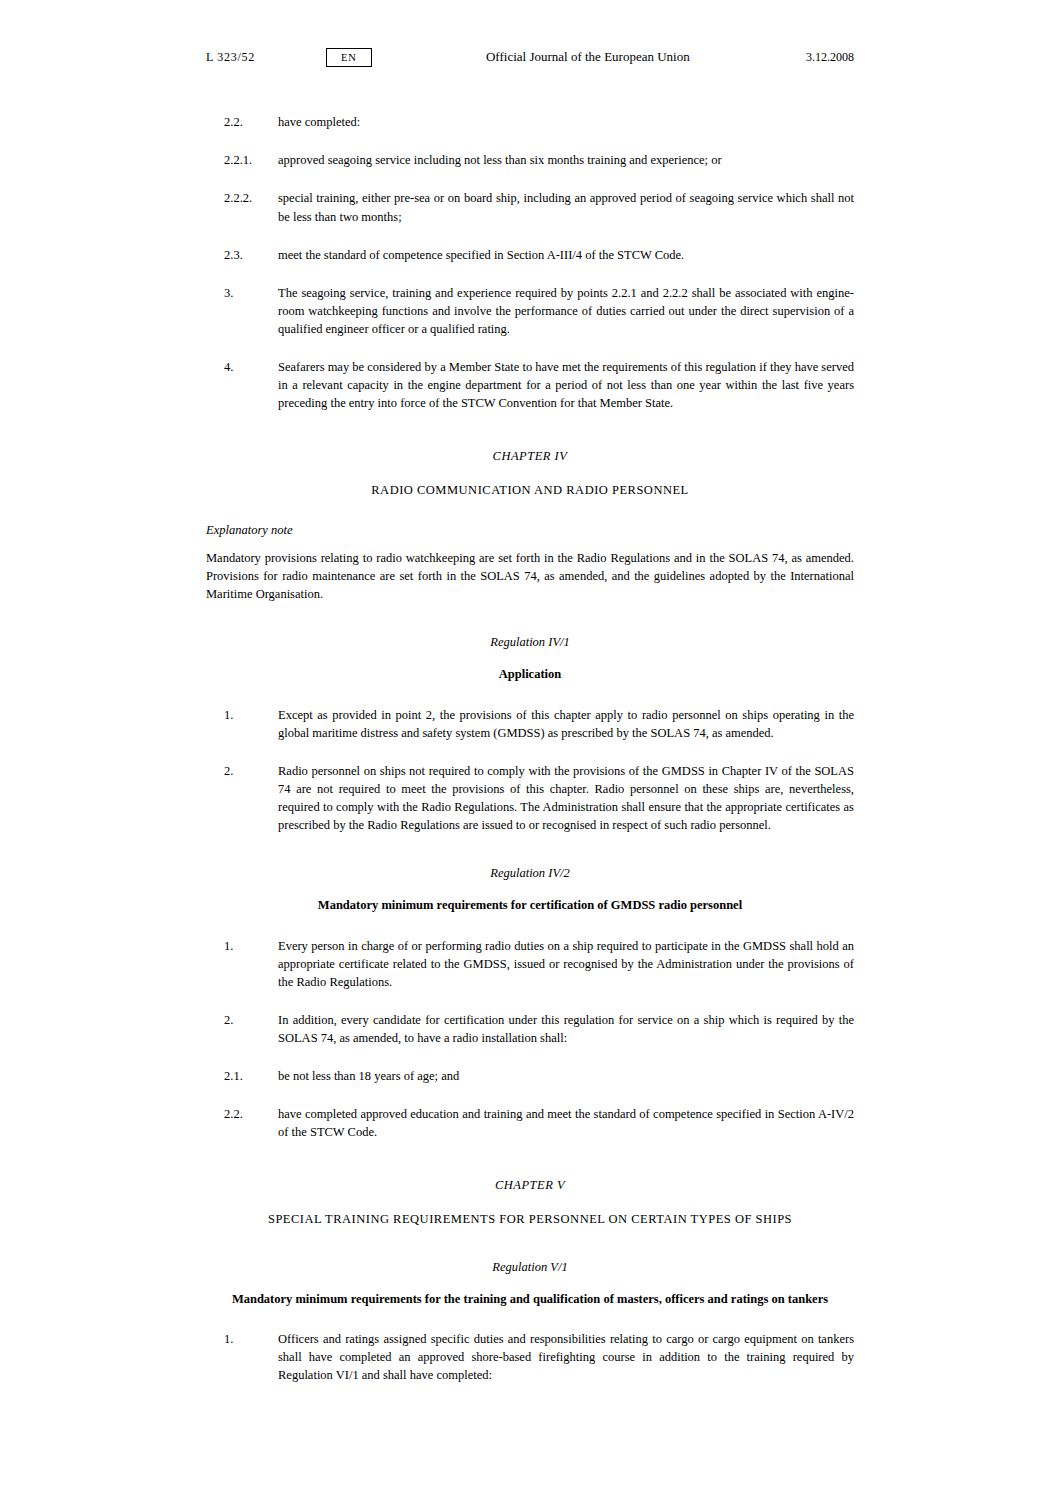L 323/52
EN
Official Journal of the European Union
3.12.2008
2.2.
have completed:
2.2.1.
approved seagoing service including not less than six months training and experience; or
2.2.2.
special training, either pre-sea or on board ship, including an approved period of seagoing service which shall not be less than two months;
2.3.
meet the standard of competence specified in Section A-III/4 of the STCW Code.
3.
The seagoing service, training and experience required by points 2.2.1 and 2.2.2 shall be associated with engine-room watchkeeping functions and involve the performance of duties carried out under the direct supervision of a qualified engineer officer or a qualified rating.
4.
Seafarers may be considered by a Member State to have met the requirements of this regulation if they have served in a relevant capacity in the engine department for a period of not less than one year within the last five years preceding the entry into force of the STCW Convention for that Member State.
CHAPTER IV
RADIO COMMUNICATION AND RADIO PERSONNEL
Explanatory note
Mandatory provisions relating to radio watchkeeping are set forth in the Radio Regulations and in the SOLAS 74, as amended. Provisions for radio maintenance are set forth in the SOLAS 74, as amended, and the guidelines adopted by the International Maritime Organisation.
Regulation IV/1
Application
1.
Except as provided in point 2, the provisions of this chapter apply to radio personnel on ships operating in the global maritime distress and safety system (GMDSS) as prescribed by the SOLAS 74, as amended.
2.
Radio personnel on ships not required to comply with the provisions of the GMDSS in Chapter IV of the SOLAS 74 are not required to meet the provisions of this chapter. Radio personnel on these ships are, nevertheless, required to comply with the Radio Regulations. The Administration shall ensure that the appropriate certificates as prescribed by the Radio Regulations are issued to or recognised in respect of such radio personnel.
Regulation IV/2
Mandatory minimum requirements for certification of GMDSS radio personnel
1.
Every person in charge of or performing radio duties on a ship required to participate in the GMDSS shall hold an appropriate certificate related to the GMDSS, issued or recognised by the Administration under the provisions of the Radio Regulations.
2.
In addition, every candidate for certification under this regulation for service on a ship which is required by the SOLAS 74, as amended, to have a radio installation shall:
2.1.
be not less than 18 years of age; and
2.2.
have completed approved education and training and meet the standard of competence specified in Section A-IV/2 of the STCW Code.
CHAPTER V
SPECIAL TRAINING REQUIREMENTS FOR PERSONNEL ON CERTAIN TYPES OF SHIPS
Regulation V/1
Mandatory minimum requirements for the training and qualification of masters, officers and ratings on tankers
1.
Officers and ratings assigned specific duties and responsibilities relating to cargo or cargo equipment on tankers shall have completed an approved shore-based firefighting course in addition to the training required by Regulation VI/1 and shall have completed: